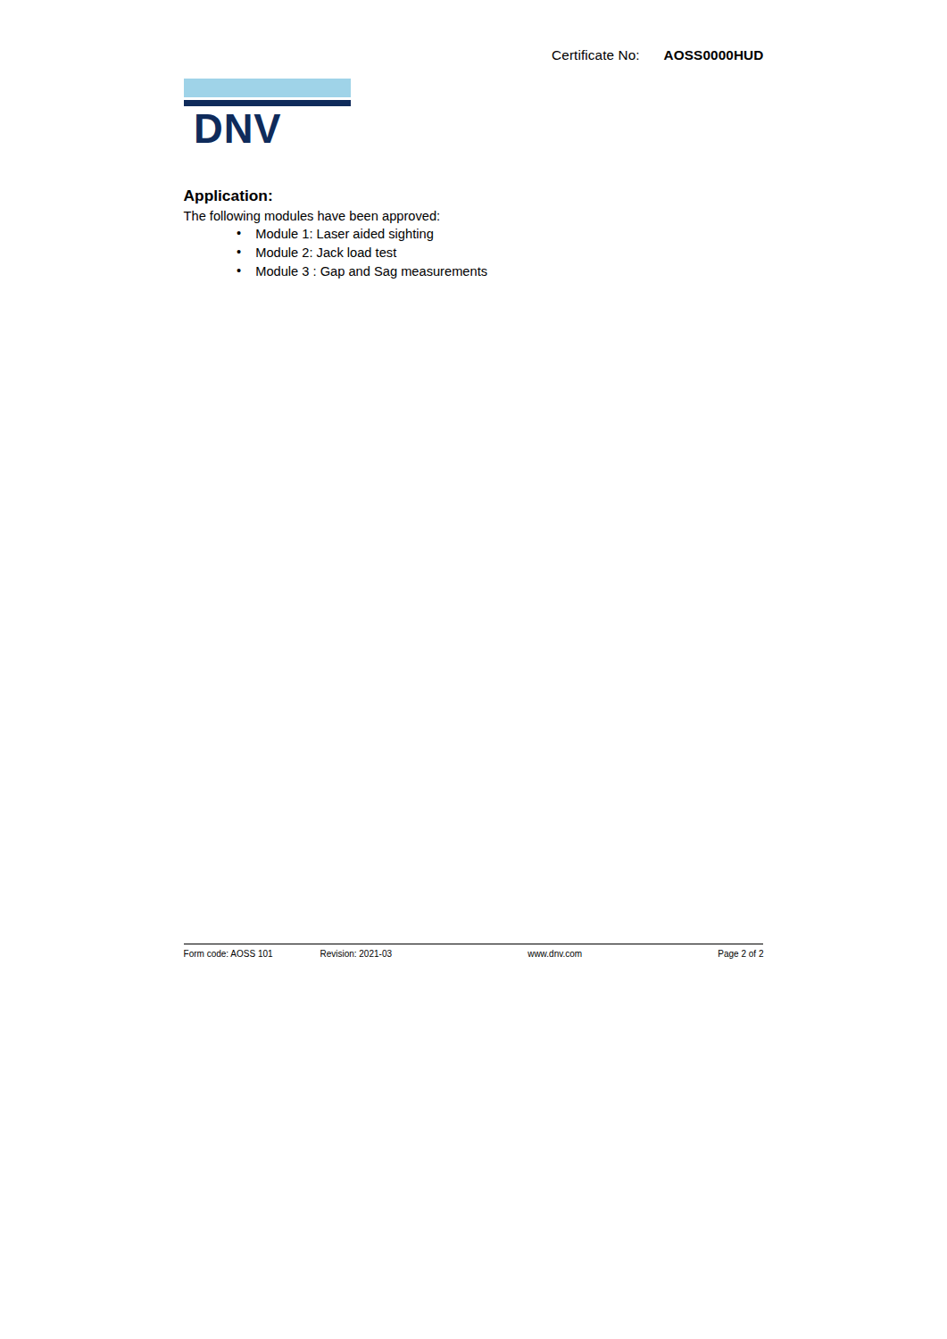Certificate No: AOSS0000HUD
DNV
Application:
The following modules have been approved:
Module 1: Laser aided sighting
Module 2: Jack load test
Module 3 : Gap and Sag measurements
Form code: AOSS 101
Revision: 2021-03
www.dnv.com
Page 2 of 2